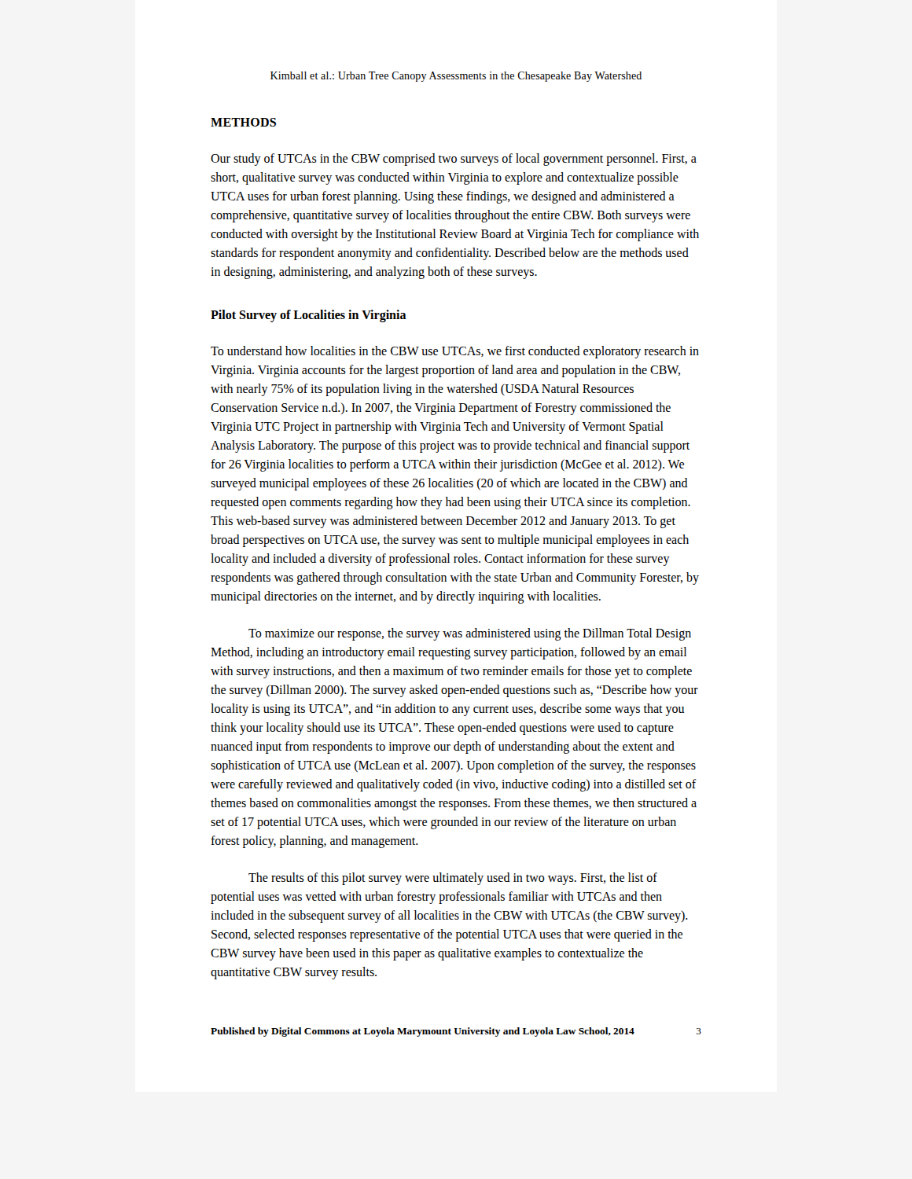Kimball et al.: Urban Tree Canopy Assessments in the Chesapeake Bay Watershed
METHODS
Our study of UTCAs in the CBW comprised two surveys of local government personnel. First, a short, qualitative survey was conducted within Virginia to explore and contextualize possible UTCA uses for urban forest planning. Using these findings, we designed and administered a comprehensive, quantitative survey of localities throughout the entire CBW. Both surveys were conducted with oversight by the Institutional Review Board at Virginia Tech for compliance with standards for respondent anonymity and confidentiality. Described below are the methods used in designing, administering, and analyzing both of these surveys.
Pilot Survey of Localities in Virginia
To understand how localities in the CBW use UTCAs, we first conducted exploratory research in Virginia. Virginia accounts for the largest proportion of land area and population in the CBW, with nearly 75% of its population living in the watershed (USDA Natural Resources Conservation Service n.d.). In 2007, the Virginia Department of Forestry commissioned the Virginia UTC Project in partnership with Virginia Tech and University of Vermont Spatial Analysis Laboratory. The purpose of this project was to provide technical and financial support for 26 Virginia localities to perform a UTCA within their jurisdiction (McGee et al. 2012). We surveyed municipal employees of these 26 localities (20 of which are located in the CBW) and requested open comments regarding how they had been using their UTCA since its completion. This web-based survey was administered between December 2012 and January 2013. To get broad perspectives on UTCA use, the survey was sent to multiple municipal employees in each locality and included a diversity of professional roles. Contact information for these survey respondents was gathered through consultation with the state Urban and Community Forester, by municipal directories on the internet, and by directly inquiring with localities.
To maximize our response, the survey was administered using the Dillman Total Design Method, including an introductory email requesting survey participation, followed by an email with survey instructions, and then a maximum of two reminder emails for those yet to complete the survey (Dillman 2000). The survey asked open-ended questions such as, “Describe how your locality is using its UTCA”, and “in addition to any current uses, describe some ways that you think your locality should use its UTCA”. These open-ended questions were used to capture nuanced input from respondents to improve our depth of understanding about the extent and sophistication of UTCA use (McLean et al. 2007). Upon completion of the survey, the responses were carefully reviewed and qualitatively coded (in vivo, inductive coding) into a distilled set of themes based on commonalities amongst the responses. From these themes, we then structured a set of 17 potential UTCA uses, which were grounded in our review of the literature on urban forest policy, planning, and management.
The results of this pilot survey were ultimately used in two ways. First, the list of potential uses was vetted with urban forestry professionals familiar with UTCAs and then included in the subsequent survey of all localities in the CBW with UTCAs (the CBW survey). Second, selected responses representative of the potential UTCA uses that were queried in the CBW survey have been used in this paper as qualitative examples to contextualize the quantitative CBW survey results.
Published by Digital Commons at Loyola Marymount University and Loyola Law School, 2014 3